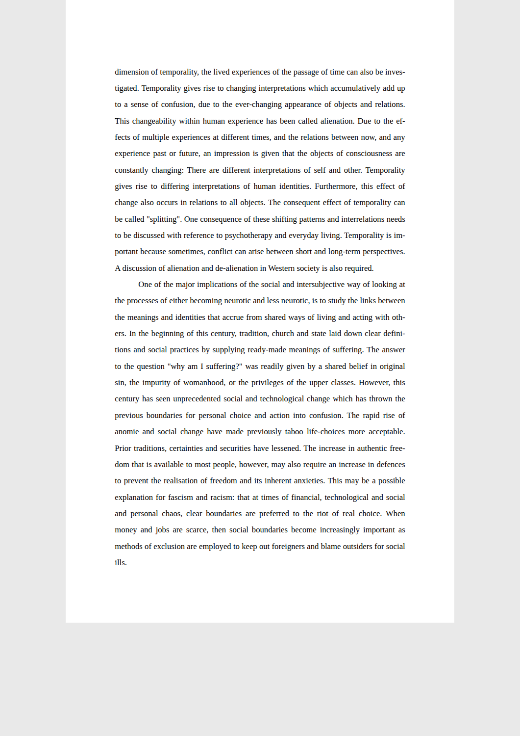dimension of temporality, the lived experiences of the passage of time can also be investigated. Temporality gives rise to changing interpretations which accumulatively add up to a sense of confusion, due to the ever-changing appearance of objects and relations. This changeability within human experience has been called alienation. Due to the effects of multiple experiences at different times, and the relations between now, and any experience past or future, an impression is given that the objects of consciousness are constantly changing: There are different interpretations of self and other. Temporality gives rise to differing interpretations of human identities. Furthermore, this effect of change also occurs in relations to all objects. The consequent effect of temporality can be called "splitting". One consequence of these shifting patterns and interrelations needs to be discussed with reference to psychotherapy and everyday living. Temporality is important because sometimes, conflict can arise between short and long-term perspectives. A discussion of alienation and de-alienation in Western society is also required.
One of the major implications of the social and intersubjective way of looking at the processes of either becoming neurotic and less neurotic, is to study the links between the meanings and identities that accrue from shared ways of living and acting with others. In the beginning of this century, tradition, church and state laid down clear definitions and social practices by supplying ready-made meanings of suffering. The answer to the question "why am I suffering?" was readily given by a shared belief in original sin, the impurity of womanhood, or the privileges of the upper classes. However, this century has seen unprecedented social and technological change which has thrown the previous boundaries for personal choice and action into confusion. The rapid rise of anomie and social change have made previously taboo life-choices more acceptable. Prior traditions, certainties and securities have lessened. The increase in authentic freedom that is available to most people, however, may also require an increase in defences to prevent the realisation of freedom and its inherent anxieties. This may be a possible explanation for fascism and racism: that at times of financial, technological and social and personal chaos, clear boundaries are preferred to the riot of real choice. When money and jobs are scarce, then social boundaries become increasingly important as methods of exclusion are employed to keep out foreigners and blame outsiders for social ills.